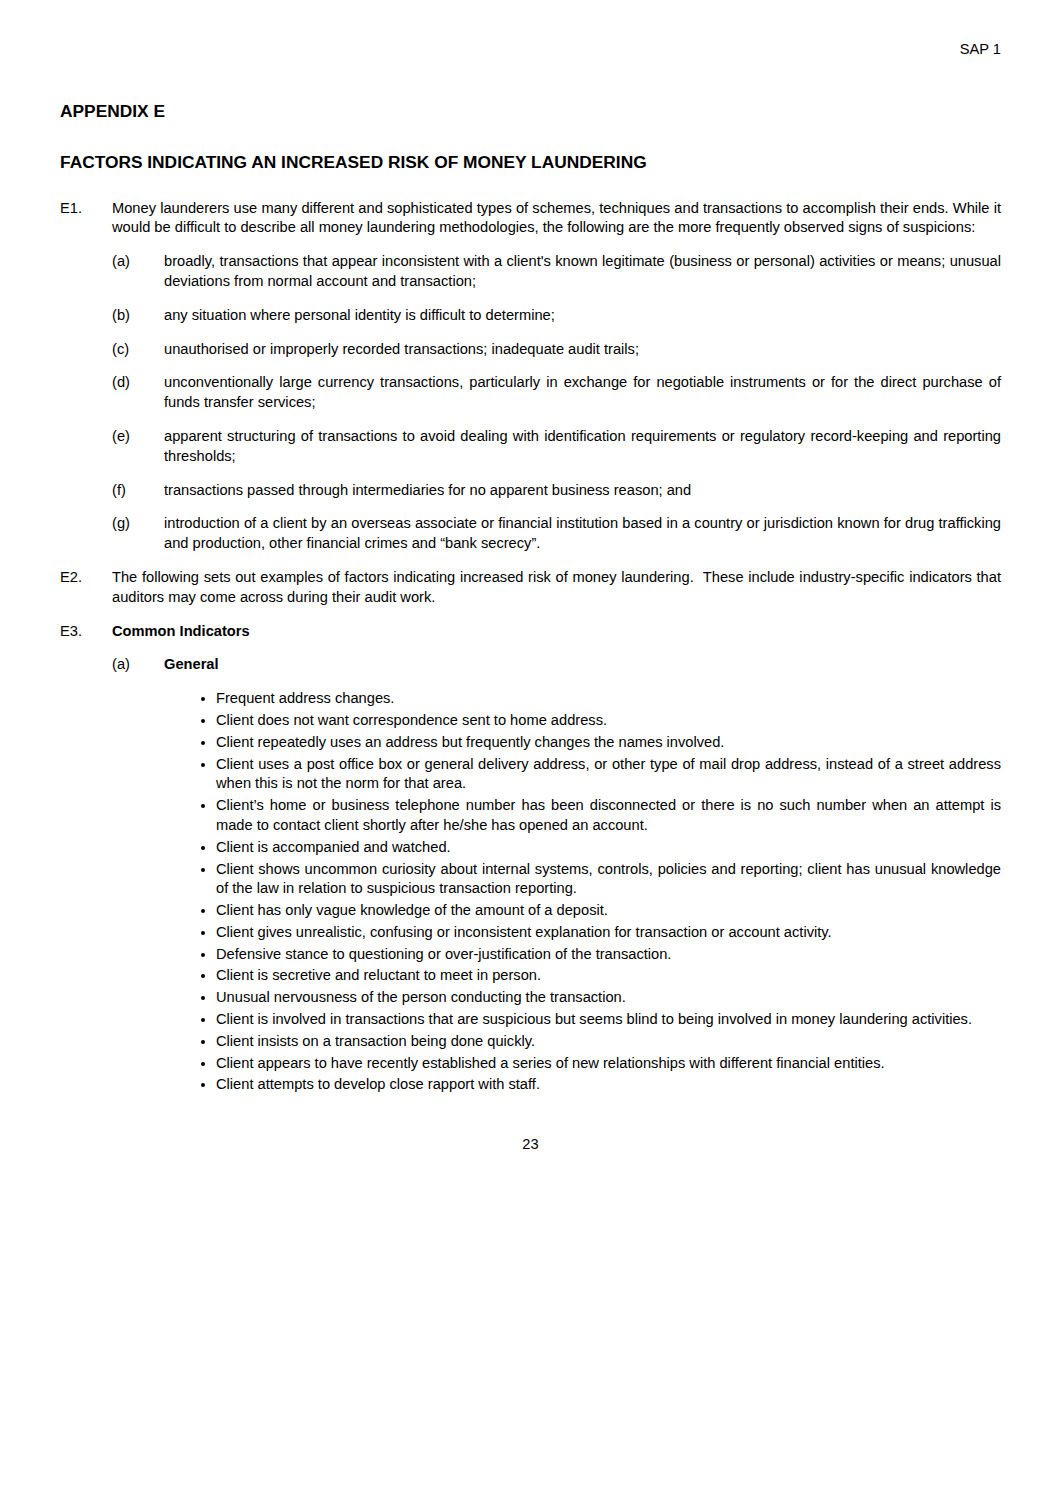SAP 1
APPENDIX E
FACTORS INDICATING AN INCREASED RISK OF MONEY LAUNDERING
E1.
Money launderers use many different and sophisticated types of schemes, techniques and transactions to accomplish their ends. While it would be difficult to describe all money laundering methodologies, the following are the more frequently observed signs of suspicions:
(a)
broadly, transactions that appear inconsistent with a client's known legitimate (business or personal) activities or means; unusual deviations from normal account and transaction;
(b)
any situation where personal identity is difficult to determine;
(c)
unauthorised or improperly recorded transactions; inadequate audit trails;
(d)
unconventionally large currency transactions, particularly in exchange for negotiable instruments or for the direct purchase of funds transfer services;
(e)
apparent structuring of transactions to avoid dealing with identification requirements or regulatory record-keeping and reporting thresholds;
(f)
transactions passed through intermediaries for no apparent business reason; and
(g)
introduction of a client by an overseas associate or financial institution based in a country or jurisdiction known for drug trafficking and production, other financial crimes and “bank secrecy”.
E2.
The following sets out examples of factors indicating increased risk of money laundering. These include industry-specific indicators that auditors may come across during their audit work.
E3.
Common Indicators
(a)
General
Frequent address changes.
Client does not want correspondence sent to home address.
Client repeatedly uses an address but frequently changes the names involved.
Client uses a post office box or general delivery address, or other type of mail drop address, instead of a street address when this is not the norm for that area.
Client’s home or business telephone number has been disconnected or there is no such number when an attempt is made to contact client shortly after he/she has opened an account.
Client is accompanied and watched.
Client shows uncommon curiosity about internal systems, controls, policies and reporting; client has unusual knowledge of the law in relation to suspicious transaction reporting.
Client has only vague knowledge of the amount of a deposit.
Client gives unrealistic, confusing or inconsistent explanation for transaction or account activity.
Defensive stance to questioning or over-justification of the transaction.
Client is secretive and reluctant to meet in person.
Unusual nervousness of the person conducting the transaction.
Client is involved in transactions that are suspicious but seems blind to being involved in money laundering activities.
Client insists on a transaction being done quickly.
Client appears to have recently established a series of new relationships with different financial entities.
Client attempts to develop close rapport with staff.
23